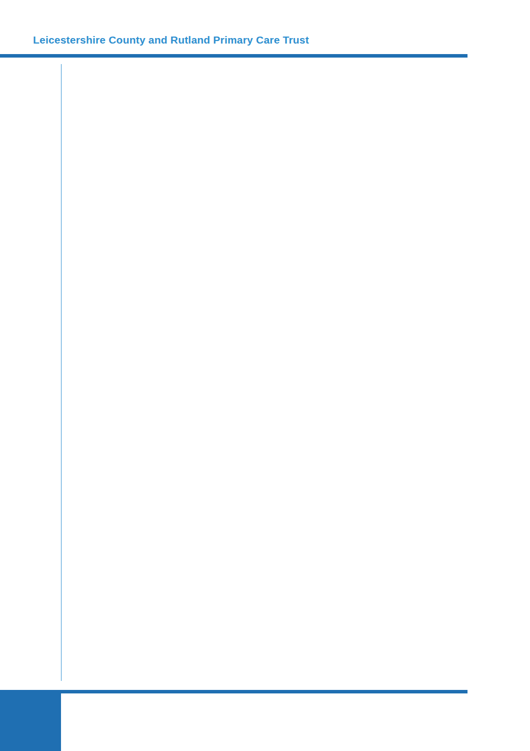Leicestershire County and Rutland Primary Care Trust